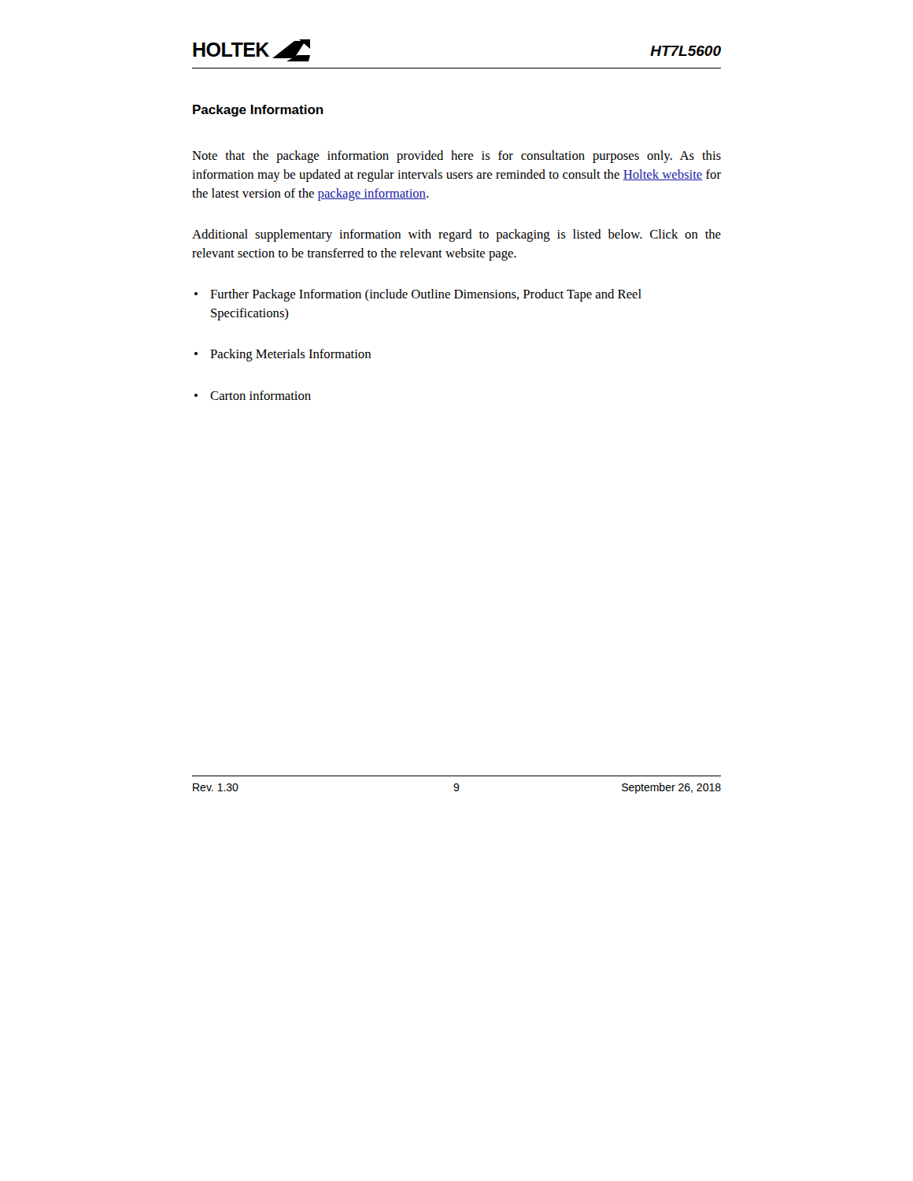HOLTEK
HT7L5600
Package Information
Note that the package information provided here is for consultation purposes only. As this information may be updated at regular intervals users are reminded to consult the Holtek website for the latest version of the package information.
Additional supplementary information with regard to packaging is listed below. Click on the relevant section to be transferred to the relevant website page.
Further Package Information (include Outline Dimensions, Product Tape and Reel Specifications)
Packing Meterials Information
Carton information
Rev. 1.30 9 September 26, 2018